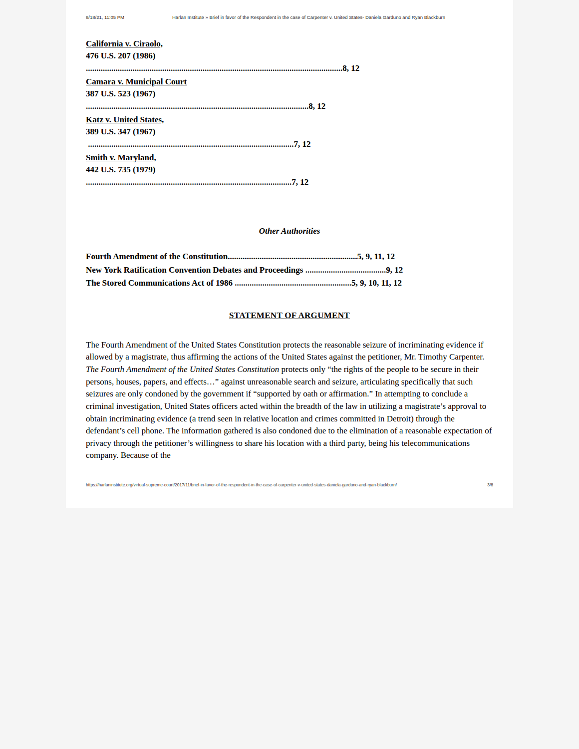9/18/21, 11:05 PM Harlan Institute » Brief in favor of the Respondent in the case of Carpenter v. United States- Daniela Garduno and Ryan Blackburn
California v. Ciraolo,
476 U.S. 207 (1986)
.........................................................................................................................8, 12
Camara v. Municipal Court
387 U.S. 523 (1967)
.........................................................................................................8, 12
Katz v. United States,
389 U.S. 347 (1967)
.................................................................................................7, 12
Smith v. Maryland,
442 U.S. 735 (1979)
.................................................................................................7, 12
Other Authorities
Fourth Amendment of the Constitution.............................................................5, 9, 11, 12
New York Ratification Convention Debates and Proceedings ......................................9, 12
The Stored Communications Act of 1986 .......................................................5, 9, 10, 11, 12
STATEMENT OF ARGUMENT
The Fourth Amendment of the United States Constitution protects the reasonable seizure of incriminating evidence if allowed by a magistrate, thus affirming the actions of the United States against the petitioner, Mr. Timothy Carpenter. The Fourth Amendment of the United States Constitution protects only “the rights of the people to be secure in their persons, houses, papers, and effects…” against unreasonable search and seizure, articulating specifically that such seizures are only condoned by the government if “supported by oath or affirmation.” In attempting to conclude a criminal investigation, United States officers acted within the breadth of the law in utilizing a magistrate’s approval to obtain incriminating evidence (a trend seen in relative location and crimes committed in Detroit) through the defendant’s cell phone. The information gathered is also condoned due to the elimination of a reasonable expectation of privacy through the petitioner’s willingness to share his location with a third party, being his telecommunications company. Because of the
https://harlaninstitute.org/virtual-supreme-court/2017/11/brief-in-favor-of-the-respondent-in-the-case-of-carpenter-v-united-states-daniela-garduno-and-ryan-blackburn/ 3/8